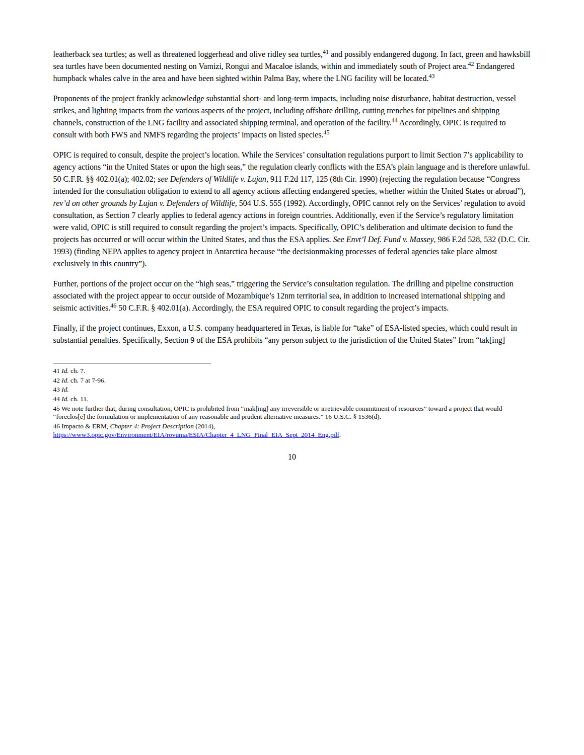leatherback sea turtles; as well as threatened loggerhead and olive ridley sea turtles,41 and possibly endangered dugong. In fact, green and hawksbill sea turtles have been documented nesting on Vamizi, Rongui and Macaloe islands, within and immediately south of Project area.42 Endangered humpback whales calve in the area and have been sighted within Palma Bay, where the LNG facility will be located.43
Proponents of the project frankly acknowledge substantial short- and long-term impacts, including noise disturbance, habitat destruction, vessel strikes, and lighting impacts from the various aspects of the project, including offshore drilling, cutting trenches for pipelines and shipping channels, construction of the LNG facility and associated shipping terminal, and operation of the facility.44 Accordingly, OPIC is required to consult with both FWS and NMFS regarding the projects’ impacts on listed species.45
OPIC is required to consult, despite the project’s location. While the Services’ consultation regulations purport to limit Section 7’s applicability to agency actions “in the United States or upon the high seas,” the regulation clearly conflicts with the ESA’s plain language and is therefore unlawful. 50 C.F.R. §§ 402.01(a); 402.02; see Defenders of Wildlife v. Lujan, 911 F.2d 117, 125 (8th Cir. 1990) (rejecting the regulation because “Congress intended for the consultation obligation to extend to all agency actions affecting endangered species, whether within the United States or abroad”), rev’d on other grounds by Lujan v. Defenders of Wildlife, 504 U.S. 555 (1992). Accordingly, OPIC cannot rely on the Services’ regulation to avoid consultation, as Section 7 clearly applies to federal agency actions in foreign countries. Additionally, even if the Service’s regulatory limitation were valid, OPIC is still required to consult regarding the project’s impacts. Specifically, OPIC’s deliberation and ultimate decision to fund the projects has occurred or will occur within the United States, and thus the ESA applies. See Envt’l Def. Fund v. Massey, 986 F.2d 528, 532 (D.C. Cir. 1993) (finding NEPA applies to agency project in Antarctica because “the decisionmaking processes of federal agencies take place almost exclusively in this country”).
Further, portions of the project occur on the “high seas,” triggering the Service’s consultation regulation. The drilling and pipeline construction associated with the project appear to occur outside of Mozambique’s 12nm territorial sea, in addition to increased international shipping and seismic activities.46 50 C.F.R. § 402.01(a). Accordingly, the ESA required OPIC to consult regarding the project’s impacts.
Finally, if the project continues, Exxon, a U.S. company headquartered in Texas, is liable for “take” of ESA-listed species, which could result in substantial penalties. Specifically, Section 9 of the ESA prohibits “any person subject to the jurisdiction of the United States” from “tak[ing]
41 Id. ch. 7.
42 Id. ch. 7 at 7-96.
43 Id.
44 Id. ch. 11.
45 We note further that, during consultation, OPIC is prohibited from “mak[ing] any irreversible or irretrievable commitment of resources” toward a project that would “foreclos[e] the formulation or implementation of any reasonable and prudent alternative measures.” 16 U.S.C. § 1536(d).
46 Impacto & ERM, Chapter 4: Project Description (2014),
https://www3.opic.gov/Environment/EIA/rovuma/ESIA/Chapter_4_LNG_Final_EIA_Sept_2014_Eng.pdf.
10